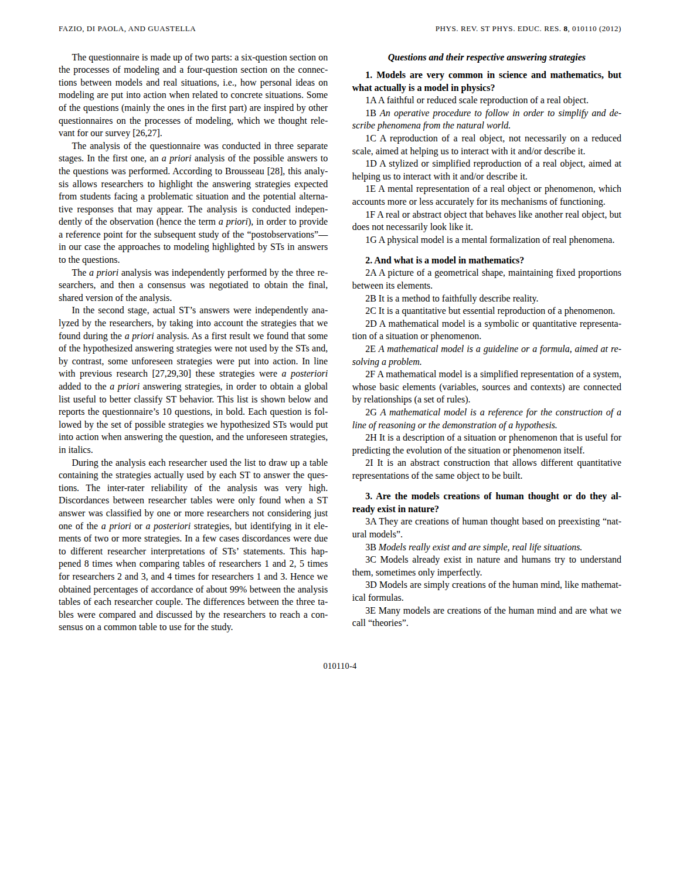Fazio, Di Paola, and Guastella Phys. Rev. ST Phys. Educ. Res. 8, 010110 (2012)
The questionnaire is made up of two parts: a six-question section on the processes of modeling and a four-question section on the connections between models and real situations, i.e., how personal ideas on modeling are put into action when related to concrete situations. Some of the questions (mainly the ones in the first part) are inspired by other questionnaires on the processes of modeling, which we thought relevant for our survey [26,27].
The analysis of the questionnaire was conducted in three separate stages. In the first one, an a priori analysis of the possible answers to the questions was performed. According to Brousseau [28], this analysis allows researchers to highlight the answering strategies expected from students facing a problematic situation and the potential alternative responses that may appear. The analysis is conducted independently of the observation (hence the term a priori), in order to provide a reference point for the subsequent study of the “postobservations”—in our case the approaches to modeling highlighted by STs in answers to the questions.
The a priori analysis was independently performed by the three researchers, and then a consensus was negotiated to obtain the final, shared version of the analysis.
In the second stage, actual ST’s answers were independently analyzed by the researchers, by taking into account the strategies that we found during the a priori analysis. As a first result we found that some of the hypothesized answering strategies were not used by the STs and, by contrast, some unforeseen strategies were put into action. In line with previous research [27,29,30] these strategies were a posteriori added to the a priori answering strategies, in order to obtain a global list useful to better classify ST behavior. This list is shown below and reports the questionnaire’s 10 questions, in bold. Each question is followed by the set of possible strategies we hypothesized STs would put into action when answering the question, and the unforeseen strategies, in italics.
During the analysis each researcher used the list to draw up a table containing the strategies actually used by each ST to answer the questions. The inter-rater reliability of the analysis was very high. Discordances between researcher tables were only found when a ST answer was classified by one or more researchers not considering just one of the a priori or a posteriori strategies, but identifying in it elements of two or more strategies. In a few cases discordances were due to different researcher interpretations of STs’ statements. This happened 8 times when comparing tables of researchers 1 and 2, 5 times for researchers 2 and 3, and 4 times for researchers 1 and 3. Hence we obtained percentages of accordance of about 99% between the analysis tables of each researcher couple. The differences between the three tables were compared and discussed by the researchers to reach a consensus on a common table to use for the study.
Questions and their respective answering strategies
1. Models are very common in science and mathematics, but what actually is a model in physics?
1A A faithful or reduced scale reproduction of a real object.
1B An operative procedure to follow in order to simplify and describe phenomena from the natural world.
1C A reproduction of a real object, not necessarily on a reduced scale, aimed at helping us to interact with it and/or describe it.
1D A stylized or simplified reproduction of a real object, aimed at helping us to interact with it and/or describe it.
1E A mental representation of a real object or phenomenon, which accounts more or less accurately for its mechanisms of functioning.
1F A real or abstract object that behaves like another real object, but does not necessarily look like it.
1G A physical model is a mental formalization of real phenomena.
2. And what is a model in mathematics?
2A A picture of a geometrical shape, maintaining fixed proportions between its elements.
2B It is a method to faithfully describe reality.
2C It is a quantitative but essential reproduction of a phenomenon.
2D A mathematical model is a symbolic or quantitative representation of a situation or phenomenon.
2E A mathematical model is a guideline or a formula, aimed at resolving a problem.
2F A mathematical model is a simplified representation of a system, whose basic elements (variables, sources and contexts) are connected by relationships (a set of rules).
2G A mathematical model is a reference for the construction of a line of reasoning or the demonstration of a hypothesis.
2H It is a description of a situation or phenomenon that is useful for predicting the evolution of the situation or phenomenon itself.
2I It is an abstract construction that allows different quantitative representations of the same object to be built.
3. Are the models creations of human thought or do they already exist in nature?
3A They are creations of human thought based on preexisting “natural models”.
3B Models really exist and are simple, real life situations.
3C Models already exist in nature and humans try to understand them, sometimes only imperfectly.
3D Models are simply creations of the human mind, like mathematical formulas.
3E Many models are creations of the human mind and are what we call “theories”.
010110-4